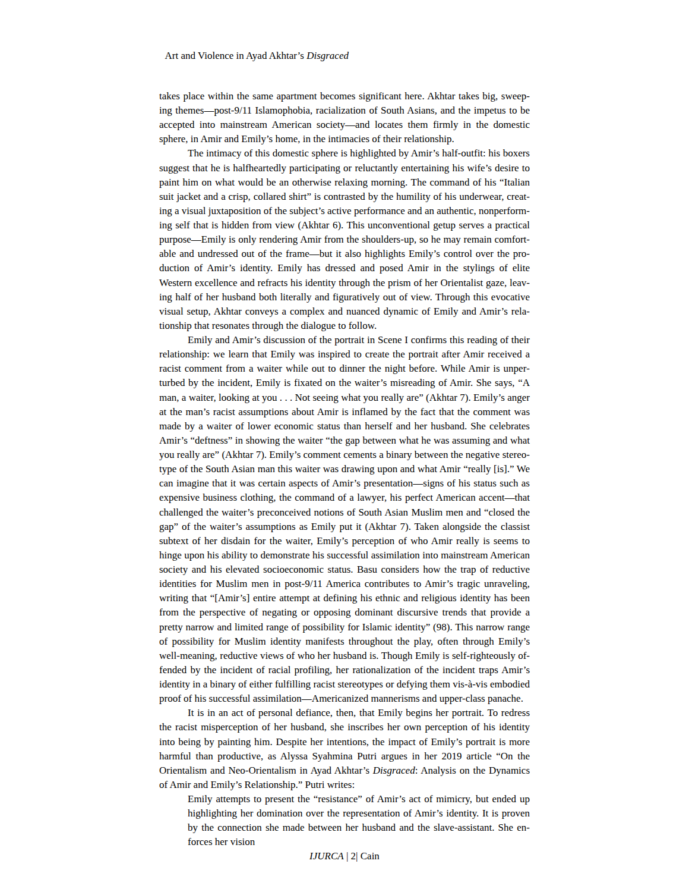Art and Violence in Ayad Akhtar’s Disgraced
takes place within the same apartment becomes significant here. Akhtar takes big, sweeping themes—post-9/11 Islamophobia, racialization of South Asians, and the impetus to be accepted into mainstream American society—and locates them firmly in the domestic sphere, in Amir and Emily’s home, in the intimacies of their relationship.
The intimacy of this domestic sphere is highlighted by Amir’s half-outfit: his boxers suggest that he is halfheartedly participating or reluctantly entertaining his wife’s desire to paint him on what would be an otherwise relaxing morning. The command of his “Italian suit jacket and a crisp, collared shirt” is contrasted by the humility of his underwear, creating a visual juxtaposition of the subject’s active performance and an authentic, nonperforming self that is hidden from view (Akhtar 6). This unconventional getup serves a practical purpose—Emily is only rendering Amir from the shoulders-up, so he may remain comfortable and undressed out of the frame—but it also highlights Emily’s control over the production of Amir’s identity. Emily has dressed and posed Amir in the stylings of elite Western excellence and refracts his identity through the prism of her Orientalist gaze, leaving half of her husband both literally and figuratively out of view. Through this evocative visual setup, Akhtar conveys a complex and nuanced dynamic of Emily and Amir’s relationship that resonates through the dialogue to follow.
Emily and Amir’s discussion of the portrait in Scene I confirms this reading of their relationship: we learn that Emily was inspired to create the portrait after Amir received a racist comment from a waiter while out to dinner the night before. While Amir is unperturbed by the incident, Emily is fixated on the waiter’s misreading of Amir. She says, “A man, a waiter, looking at you . . . Not seeing what you really are” (Akhtar 7). Emily’s anger at the man’s racist assumptions about Amir is inflamed by the fact that the comment was made by a waiter of lower economic status than herself and her husband. She celebrates Amir’s “deftness” in showing the waiter “the gap between what he was assuming and what you really are” (Akhtar 7). Emily’s comment cements a binary between the negative stereotype of the South Asian man this waiter was drawing upon and what Amir “really [is].” We can imagine that it was certain aspects of Amir’s presentation—signs of his status such as expensive business clothing, the command of a lawyer, his perfect American accent—that challenged the waiter’s preconceived notions of South Asian Muslim men and “closed the gap” of the waiter’s assumptions as Emily put it (Akhtar 7). Taken alongside the classist subtext of her disdain for the waiter, Emily’s perception of who Amir really is seems to hinge upon his ability to demonstrate his successful assimilation into mainstream American society and his elevated socioeconomic status. Basu considers how the trap of reductive identities for Muslim men in post-9/11 America contributes to Amir’s tragic unraveling, writing that “[Amir’s] entire attempt at defining his ethnic and religious identity has been from the perspective of negating or opposing dominant discursive trends that provide a pretty narrow and limited range of possibility for Islamic identity” (98). This narrow range of possibility for Muslim identity manifests throughout the play, often through Emily’s well-meaning, reductive views of who her husband is. Though Emily is self-righteously offended by the incident of racial profiling, her rationalization of the incident traps Amir’s identity in a binary of either fulfilling racist stereotypes or defying them vis-à-vis embodied proof of his successful assimilation—Americanized mannerisms and upper-class panache.
It is in an act of personal defiance, then, that Emily begins her portrait. To redress the racist misperception of her husband, she inscribes her own perception of his identity into being by painting him. Despite her intentions, the impact of Emily’s portrait is more harmful than productive, as Alyssa Syahmina Putri argues in her 2019 article “On the Orientalism and Neo-Orientalism in Ayad Akhtar’s Disgraced: Analysis on the Dynamics of Amir and Emily’s Relationship.” Putri writes:
Emily attempts to present the “resistance” of Amir’s act of mimicry, but ended up highlighting her domination over the representation of Amir’s identity. It is proven by the connection she made between her husband and the slave-assistant. She enforces her vision
IJURCA | 2| Cain